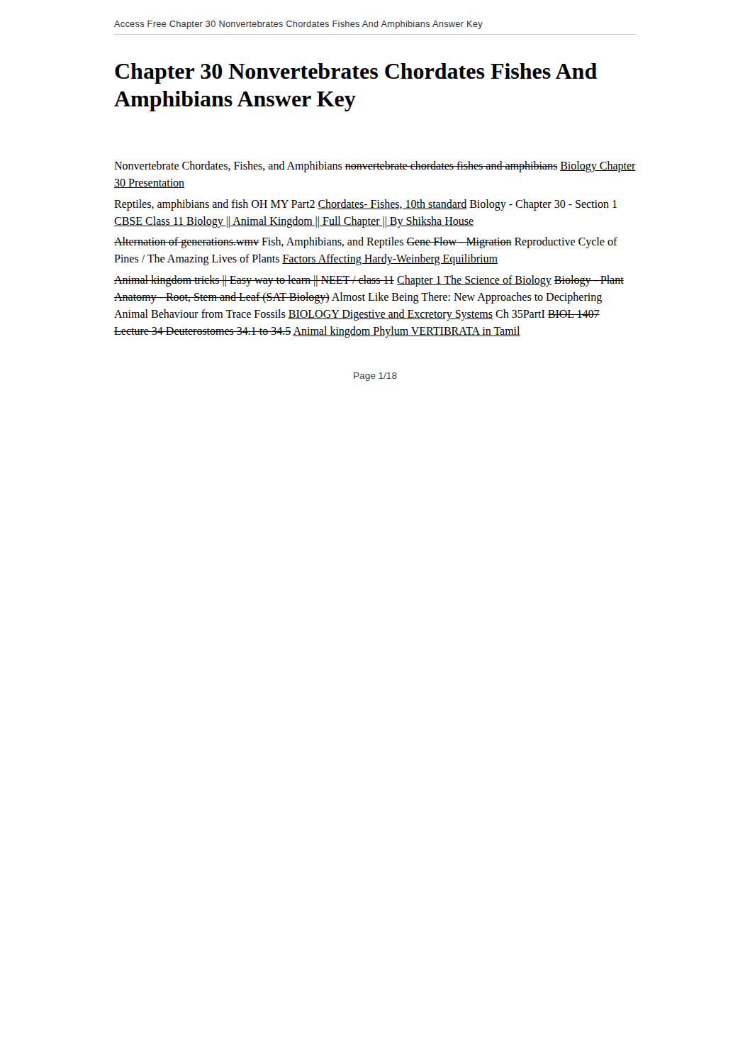Access Free Chapter 30 Nonvertebrates Chordates Fishes And Amphibians Answer Key
Chapter 30 Nonvertebrates Chordates Fishes And Amphibians Answer Key
Nonvertebrate Chordates, Fishes, and Amphibians nonvertebrate chordates fishes and amphibians Biology Chapter 30 Presentation
Reptiles, amphibians and fish OH MY Part2 Chordates- Fishes, 10th standard Biology - Chapter 30 - Section 1 CBSE Class 11 Biology || Animal Kingdom || Full Chapter || By Shiksha House
Alternation of generations.wmv Fish, Amphibians, and Reptiles Gene Flow - Migration Reproductive Cycle of Pines / The Amazing Lives of Plants Factors Affecting Hardy-Weinberg Equilibrium
Animal kingdom tricks || Easy way to learn || NEET / class 11 Chapter 1 The Science of Biology Biology - Plant Anatomy - Root, Stem and Leaf (SAT Biology) Almost Like Being There: New Approaches to Deciphering Animal Behaviour from Trace Fossils BIOLOGY Digestive and Excretory Systems Ch 35PartI BIOL 1407 Lecture 34 Deuterostomes 34.1 to 34.5 Animal kingdom Phylum VERTIBRATA in Tamil
Page 1/18